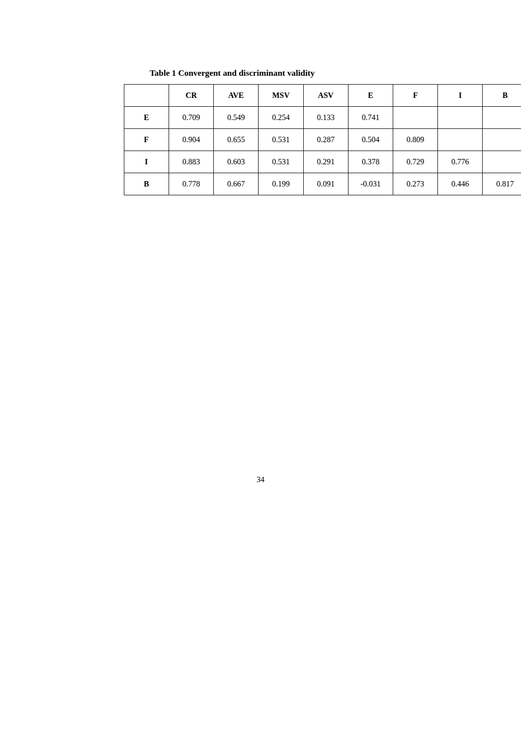Table 1 Convergent and discriminant validity
| | CR | AVE | MSV | ASV | E | F | I | B |
| --- | --- | --- | --- | --- | --- | --- | --- | --- |
| E | 0.709 | 0.549 | 0.254 | 0.133 | 0.741 | | | |
| F | 0.904 | 0.655 | 0.531 | 0.287 | 0.504 | 0.809 | | |
| I | 0.883 | 0.603 | 0.531 | 0.291 | 0.378 | 0.729 | 0.776 | |
| B | 0.778 | 0.667 | 0.199 | 0.091 | -0.031 | 0.273 | 0.446 | 0.817 |
34